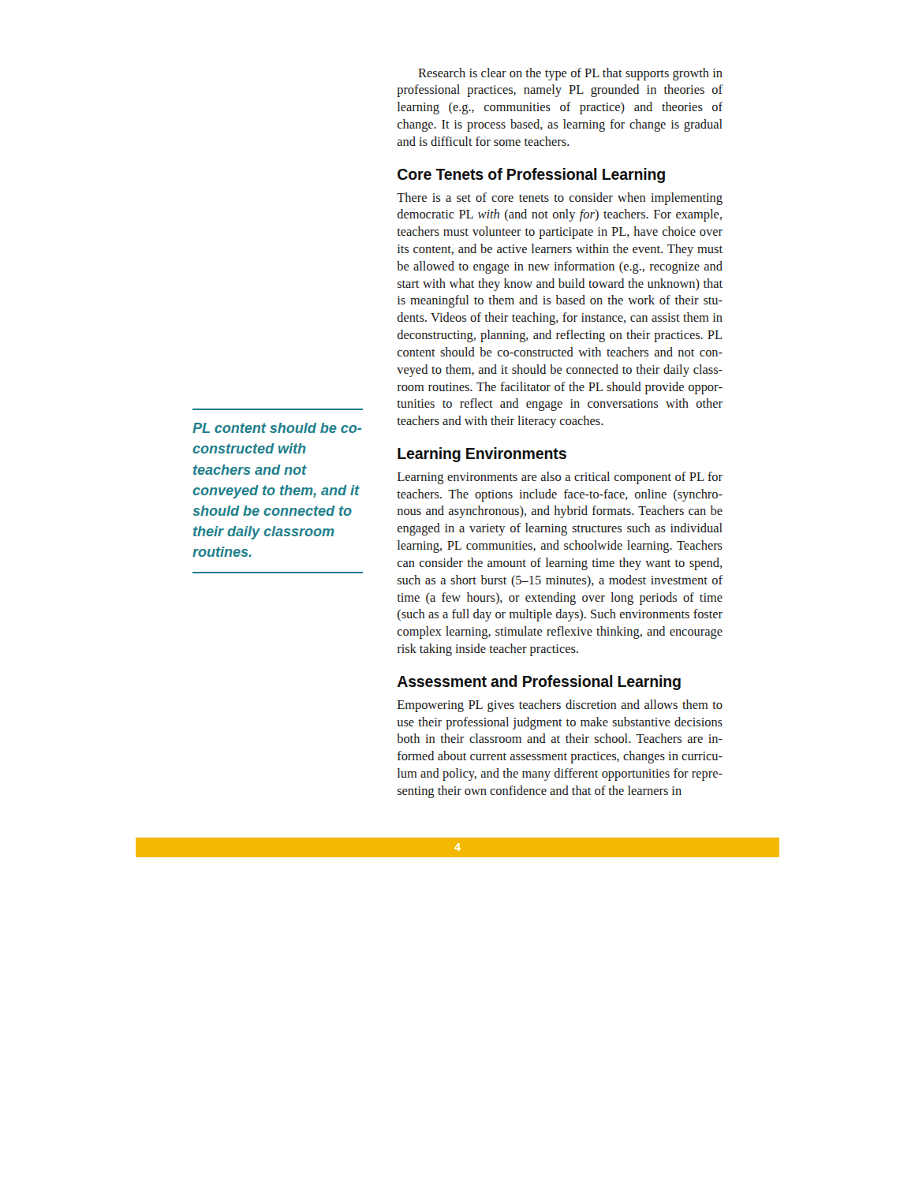PL content should be co-constructed with teachers and not conveyed to them, and it should be connected to their daily classroom routines.
Research is clear on the type of PL that supports growth in professional practices, namely PL grounded in theories of learning (e.g., communities of practice) and theories of change. It is process based, as learning for change is gradual and is difficult for some teachers.
Core Tenets of Professional Learning
There is a set of core tenets to consider when implementing democratic PL with (and not only for) teachers. For example, teachers must volunteer to participate in PL, have choice over its content, and be active learners within the event. They must be allowed to engage in new information (e.g., recognize and start with what they know and build toward the unknown) that is meaningful to them and is based on the work of their students. Videos of their teaching, for instance, can assist them in deconstructing, planning, and reflecting on their practices. PL content should be co-constructed with teachers and not conveyed to them, and it should be connected to their daily classroom routines. The facilitator of the PL should provide opportunities to reflect and engage in conversations with other teachers and with their literacy coaches.
Learning Environments
Learning environments are also a critical component of PL for teachers. The options include face-to-face, online (synchronous and asynchronous), and hybrid formats. Teachers can be engaged in a variety of learning structures such as individual learning, PL communities, and schoolwide learning. Teachers can consider the amount of learning time they want to spend, such as a short burst (5–15 minutes), a modest investment of time (a few hours), or extending over long periods of time (such as a full day or multiple days). Such environments foster complex learning, stimulate reflexive thinking, and encourage risk taking inside teacher practices.
Assessment and Professional Learning
Empowering PL gives teachers discretion and allows them to use their professional judgment to make substantive decisions both in their classroom and at their school. Teachers are informed about current assessment practices, changes in curriculum and policy, and the many different opportunities for representing their own confidence and that of the learners in
4